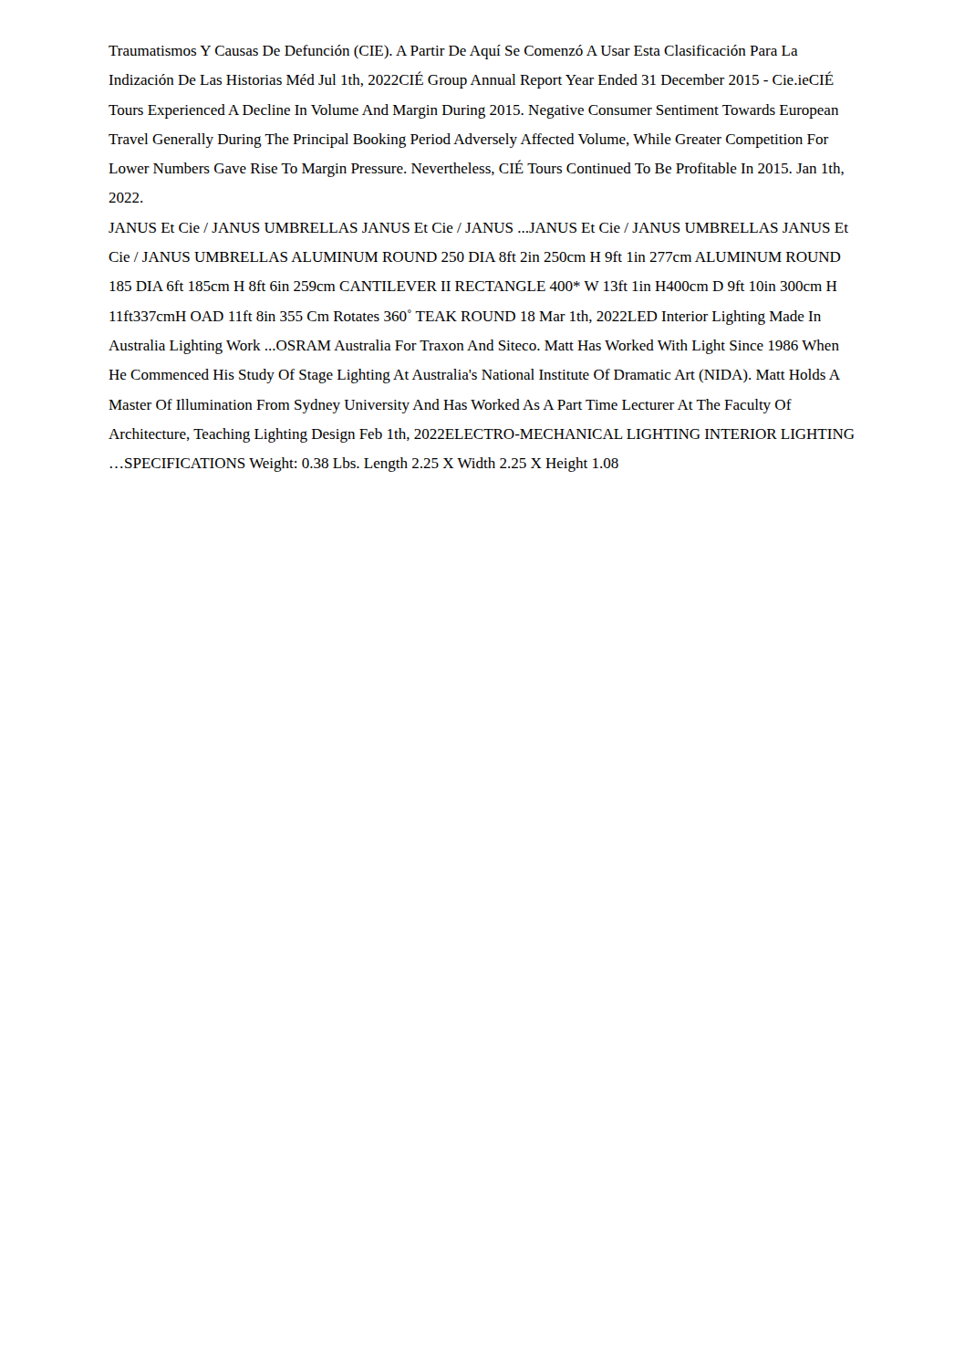Traumatismos Y Causas De Defunción (CIE). A Partir De Aquí Se Comenzó A Usar Esta Clasificación Para La Indización De Las Historias Méd Jul 1th, 2022CIÉ Group Annual Report Year Ended 31 December 2015 - Cie.ieCIÉ Tours Experienced A Decline In Volume And Margin During 2015. Negative Consumer Sentiment Towards European Travel Generally During The Principal Booking Period Adversely Affected Volume, While Greater Competition For Lower Numbers Gave Rise To Margin Pressure. Nevertheless, CIÉ Tours Continued To Be Profitable In 2015. Jan 1th, 2022.
JANUS Et Cie / JANUS UMBRELLAS JANUS Et Cie / JANUS ...JANUS Et Cie / JANUS UMBRELLAS JANUS Et Cie / JANUS UMBRELLAS ALUMINUM ROUND 250 DIA 8ft 2in 250cm H 9ft 1in 277cm ALUMINUM ROUND 185 DIA 6ft 185cm H 8ft 6in 259cm CANTILEVER II RECTANGLE 400* W 13ft 1in H400cm D 9ft 10in 300cm H 11ft337cmH OAD 11ft 8in 355 Cm Rotates 360˚ TEAK ROUND 18 Mar 1th, 2022LED Interior Lighting Made In Australia Lighting Work ...OSRAM Australia For Traxon And Siteco. Matt Has Worked With Light Since 1986 When He Commenced His Study Of Stage Lighting At Australia's National Institute Of Dramatic Art (NIDA). Matt Holds A Master Of Illumination From Sydney University And Has Worked As A Part Time Lecturer At The Faculty Of Architecture, Teaching Lighting Design Feb 1th, 2022ELECTRO-MECHANICAL LIGHTING INTERIOR LIGHTING …SPECIFICATIONS Weight: 0.38 Lbs. Length 2.25 X Width 2.25 X Height 1.08